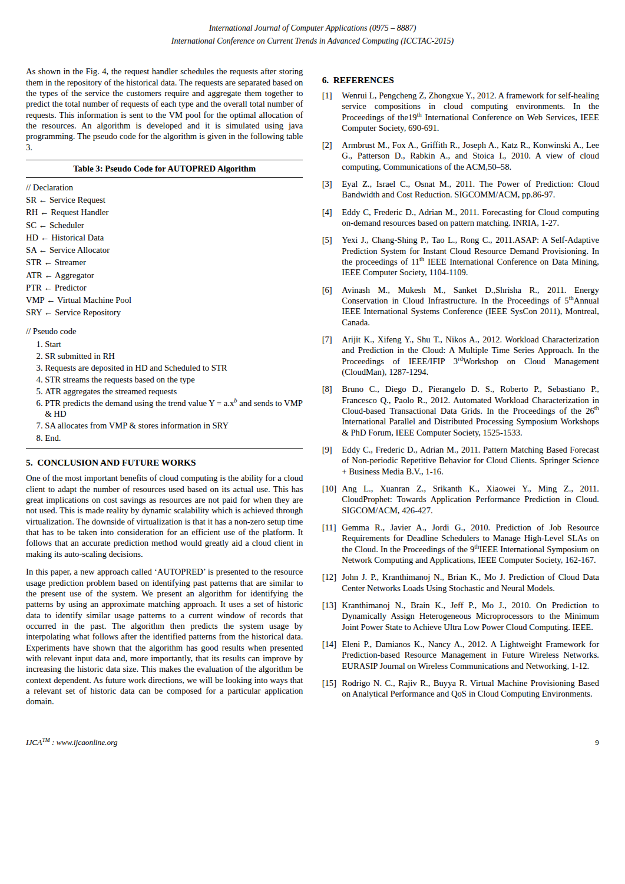International Journal of Computer Applications (0975 – 8887)
International Conference on Current Trends in Advanced Computing (ICCTAC-2015)
As shown in the Fig. 4, the request handler schedules the requests after storing them in the repository of the historical data. The requests are separated based on the types of the service the customers require and aggregate them together to predict the total number of requests of each type and the overall total number of requests. This information is sent to the VM pool for the optimal allocation of the resources. An algorithm is developed and it is simulated using java programming. The pseudo code for the algorithm is given in the following table 3.
Table 3: Pseudo Code for AUTOPRED Algorithm
// Declaration
SR ← Service Request
RH ← Request Handler
SC ← Scheduler
HD ← Historical Data
SA ← Service Allocator
STR ← Streamer
ATR ← Aggregator
PTR ← Predictor
VMP ← Virtual Machine Pool
SRY ← Service Repository
// Pseudo code
Start
SR submitted in RH
Requests are deposited in HD and Scheduled to STR
STR streams the requests based on the type
ATR aggregates the streamed requests
PTR predicts the demand using the trend value Y = a.xb and sends to VMP & HD
SA allocates from VMP & stores information in SRY
End.
5. CONCLUSION AND FUTURE WORKS
One of the most important benefits of cloud computing is the ability for a cloud client to adapt the number of resources used based on its actual use. This has great implications on cost savings as resources are not paid for when they are not used. This is made reality by dynamic scalability which is achieved through virtualization. The downside of virtualization is that it has a non-zero setup time that has to be taken into consideration for an efficient use of the platform. It follows that an accurate prediction method would greatly aid a cloud client in making its auto-scaling decisions.
In this paper, a new approach called ‘AUTOPRED’ is presented to the resource usage prediction problem based on identifying past patterns that are similar to the present use of the system. We present an algorithm for identifying the patterns by using an approximate matching approach. It uses a set of historic data to identify similar usage patterns to a current window of records that occurred in the past. The algorithm then predicts the system usage by interpolating what follows after the identified patterns from the historical data. Experiments have shown that the algorithm has good results when presented with relevant input data and, more importantly, that its results can improve by increasing the historic data size. This makes the evaluation of the algorithm be context dependent. As future work directions, we will be looking into ways that a relevant set of historic data can be composed for a particular application domain.
6. REFERENCES
Wenrui L, Pengcheng Z, Zhongxue Y., 2012. A framework for self-healing service compositions in cloud computing environments. In the Proceedings of the19th International Conference on Web Services, IEEE Computer Society, 690-691.
Armbrust M., Fox A., Griffith R., Joseph A., Katz R., Konwinski A., Lee G., Patterson D., Rabkin A., and Stoica I., 2010. A view of cloud computing, Communications of the ACM,50–58.
Eyal Z., Israel C., Osnat M., 2011. The Power of Prediction: Cloud Bandwidth and Cost Reduction. SIGCOMM/ACM, pp.86-97.
Eddy C, Frederic D., Adrian M., 2011. Forecasting for Cloud computing on-demand resources based on pattern matching. INRIA, 1-27.
Yexi J., Chang-Shing P., Tao L., Rong C., 2011.ASAP: A Self-Adaptive Prediction System for Instant Cloud Resource Demand Provisioning. In the proceedings of 11th IEEE International Conference on Data Mining, IEEE Computer Society, 1104-1109.
Avinash M., Mukesh M., Sanket D.,Shrisha R., 2011. Energy Conservation in Cloud Infrastructure. In the Proceedings of 5thAnnual IEEE International Systems Conference (IEEE SysCon 2011), Montreal, Canada.
Arijit K., Xifeng Y., Shu T., Nikos A., 2012. Workload Characterization and Prediction in the Cloud: A Multiple Time Series Approach. In the Proceedings of IEEE/IFIP 3rdWorkshop on Cloud Management (CloudMan), 1287-1294.
Bruno C., Diego D., Pierangelo D. S., Roberto P., Sebastiano P., Francesco Q., Paolo R., 2012. Automated Workload Characterization in Cloud-based Transactional Data Grids. In the Proceedings of the 26th International Parallel and Distributed Processing Symposium Workshops & PhD Forum, IEEE Computer Society, 1525-1533.
Eddy C., Frederic D., Adrian M., 2011. Pattern Matching Based Forecast of Non-periodic Repetitive Behavior for Cloud Clients. Springer Science + Business Media B.V., 1-16.
Ang L., Xuanran Z., Srikanth K., Xiaowei Y., Ming Z., 2011. CloudProphet: Towards Application Performance Prediction in Cloud. SIGCOM/ACM, 426-427.
Gemma R., Javier A., Jordi G., 2010. Prediction of Job Resource Requirements for Deadline Schedulers to Manage High-Level SLAs on the Cloud. In the Proceedings of the 9thIEEE International Symposium on Network Computing and Applications, IEEE Computer Society, 162-167.
John J. P., Kranthimanoj N., Brian K., Mo J. Prediction of Cloud Data Center Networks Loads Using Stochastic and Neural Models.
Kranthimanoj N., Brain K., Jeff P., Mo J., 2010. On Prediction to Dynamically Assign Heterogeneous Microprocessors to the Minimum Joint Power State to Achieve Ultra Low Power Cloud Computing. IEEE.
Eleni P., Damianos K., Nancy A., 2012. A Lightweight Framework for Prediction-based Resource Management in Future Wireless Networks. EURASIP Journal on Wireless Communications and Networking, 1-12.
Rodrigo N. C., Rajiv R., Buyya R. Virtual Machine Provisioning Based on Analytical Performance and QoS in Cloud Computing Environments.
IJCATM : www.ijcaonline.org
9